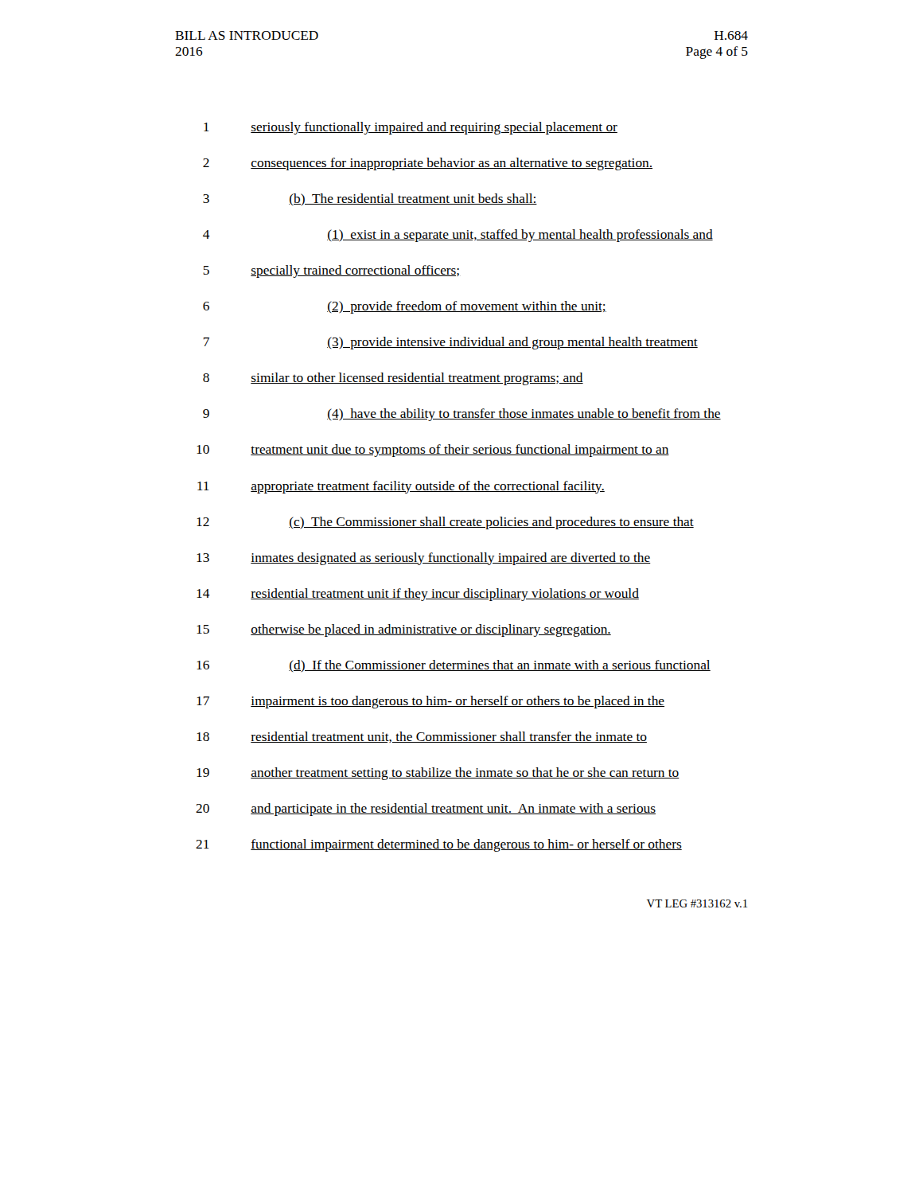BILL AS INTRODUCED 2016
H.684 Page 4 of 5
seriously functionally impaired and requiring special placement or
consequences for inappropriate behavior as an alternative to segregation.
(b) The residential treatment unit beds shall:
(1) exist in a separate unit, staffed by mental health professionals and
specially trained correctional officers;
(2) provide freedom of movement within the unit;
(3) provide intensive individual and group mental health treatment
similar to other licensed residential treatment programs; and
(4) have the ability to transfer those inmates unable to benefit from the
treatment unit due to symptoms of their serious functional impairment to an
appropriate treatment facility outside of the correctional facility.
(c) The Commissioner shall create policies and procedures to ensure that
inmates designated as seriously functionally impaired are diverted to the
residential treatment unit if they incur disciplinary violations or would
otherwise be placed in administrative or disciplinary segregation.
(d) If the Commissioner determines that an inmate with a serious functional
impairment is too dangerous to him- or herself or others to be placed in the
residential treatment unit, the Commissioner shall transfer the inmate to
another treatment setting to stabilize the inmate so that he or she can return to
and participate in the residential treatment unit. An inmate with a serious
functional impairment determined to be dangerous to him- or herself or others
VT LEG #313162 v.1